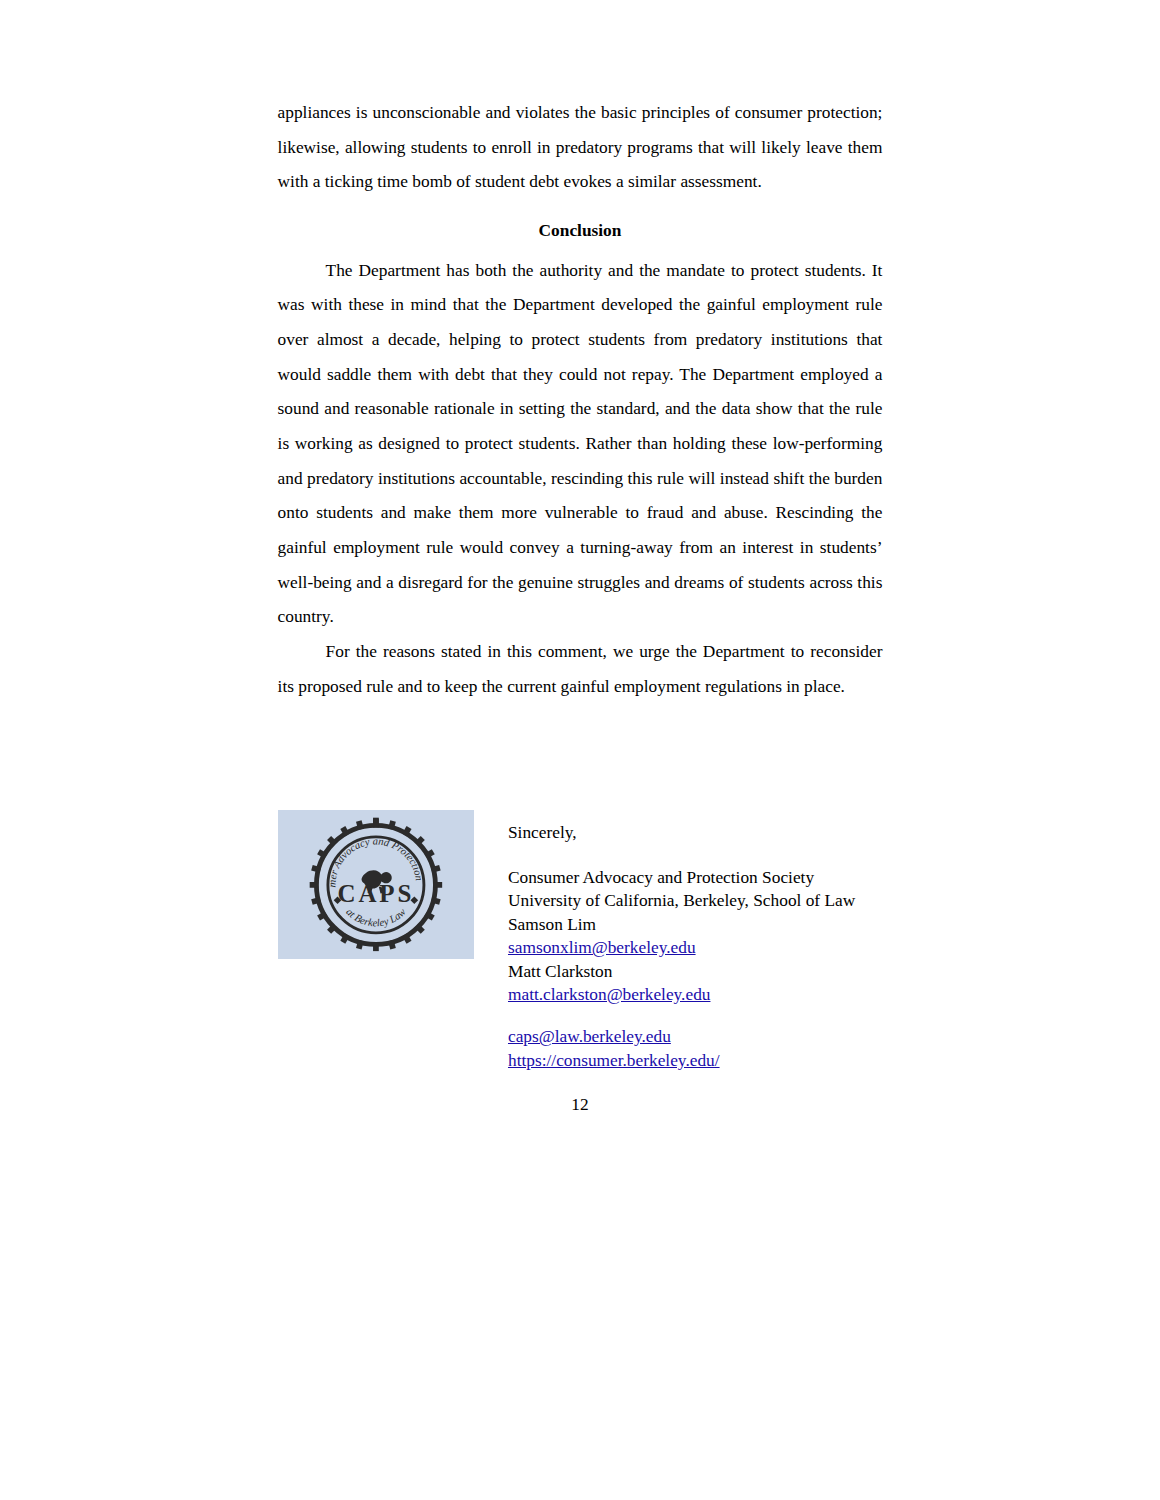appliances is unconscionable and violates the basic principles of consumer protection; likewise, allowing students to enroll in predatory programs that will likely leave them with a ticking time bomb of student debt evokes a similar assessment.
Conclusion
The Department has both the authority and the mandate to protect students. It was with these in mind that the Department developed the gainful employment rule over almost a decade, helping to protect students from predatory institutions that would saddle them with debt that they could not repay. The Department employed a sound and reasonable rationale in setting the standard, and the data show that the rule is working as designed to protect students. Rather than holding these low-performing and predatory institutions accountable, rescinding this rule will instead shift the burden onto students and make them more vulnerable to fraud and abuse. Rescinding the gainful employment rule would convey a turning-away from an interest in students’ well-being and a disregard for the genuine struggles and dreams of students across this country.
For the reasons stated in this comment, we urge the Department to reconsider its proposed rule and to keep the current gainful employment regulations in place.
Consumer Advocacy and Protection Society CAPS at Berkeley Law
Sincerely,
Consumer Advocacy and Protection Society
University of California, Berkeley, School of Law
Samson Lim
samsonxlim@berkeley.edu
Matt Clarkston
matt.clarkston@berkeley.edu
caps@law.berkeley.edu
https://consumer.berkeley.edu/
12